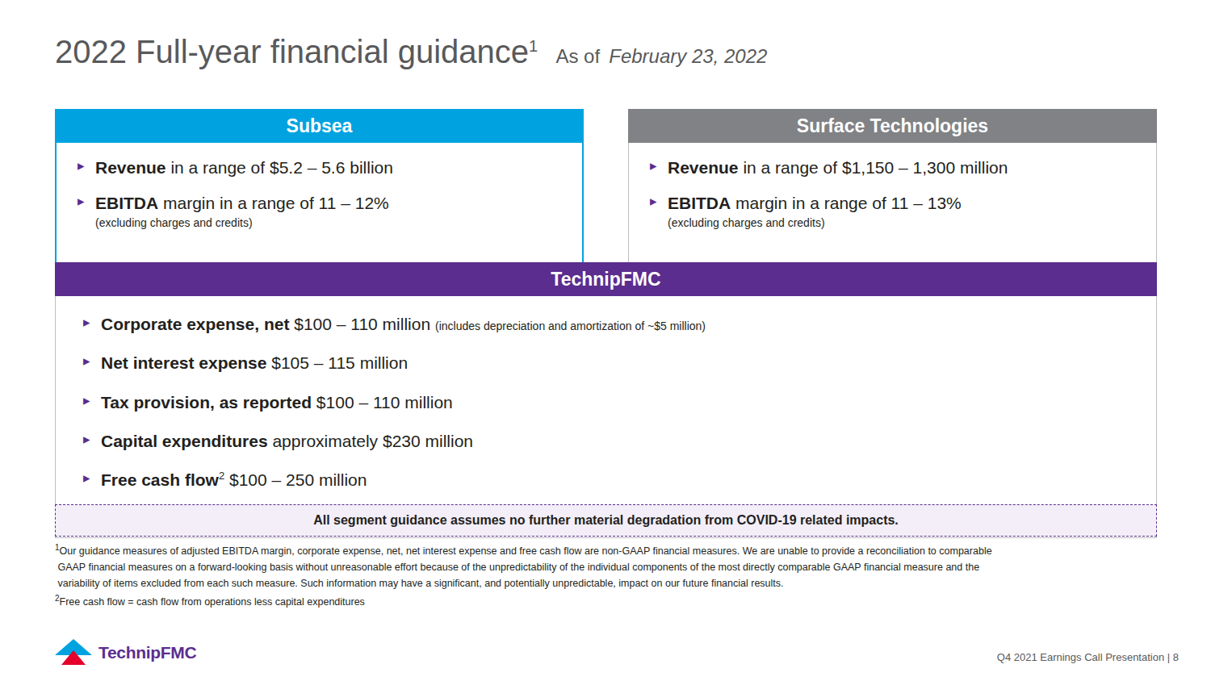2022 Full-year financial guidance1 As of February 23, 2022
Subsea
Revenue in a range of $5.2 – 5.6 billion
EBITDA margin in a range of 11 – 12% (excluding charges and credits)
Surface Technologies
Revenue in a range of $1,150 – 1,300 million
EBITDA margin in a range of 11 – 13% (excluding charges and credits)
TechnipFMC
Corporate expense, net $100 – 110 million (includes depreciation and amortization of ~$5 million)
Net interest expense $105 – 115 million
Tax provision, as reported $100 – 110 million
Capital expenditures approximately $230 million
Free cash flow2 $100 – 250 million
All segment guidance assumes no further material degradation from COVID-19 related impacts.
1Our guidance measures of adjusted EBITDA margin, corporate expense, net, net interest expense and free cash flow are non-GAAP financial measures. We are unable to provide a reconciliation to comparable
GAAP financial measures on a forward-looking basis without unreasonable effort because of the unpredictability of the individual components of the most directly comparable GAAP financial measure and the
variability of items excluded from each such measure. Such information may have a significant, and potentially unpredictable, impact on our future financial results.
2Free cash flow = cash flow from operations less capital expenditures
TechnipFMC
Q4 2021 Earnings Call Presentation | 8